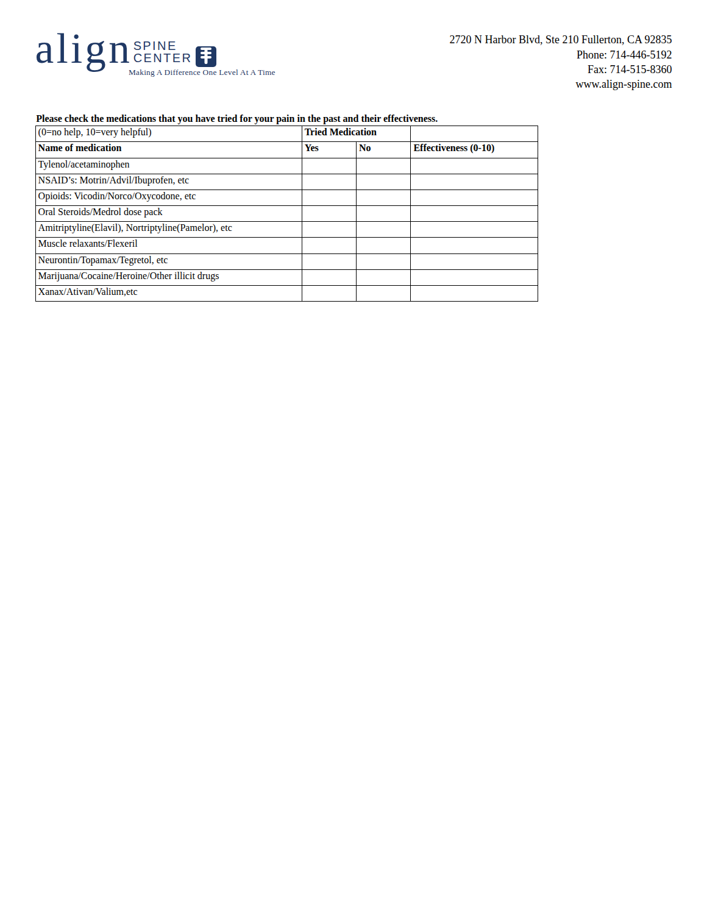align SPINE CENTER
Making A Difference One Level At A Time
2720 N Harbor Blvd, Ste 210 Fullerton, CA 92835
Phone: 714-446-5192
Fax: 714-515-8360
www.align-spine.com
Please check the medications that you have tried for your pain in the past and their effectiveness.
| (0=no help, 10=very helpful) | Tried Medication | |
| Name of medication | Yes | No | Effectiveness (0-10) |
| Tylenol/acetaminophen | | | |
| NSAID’s: Motrin/Advil/Ibuprofen, etc | | | |
| Opioids: Vicodin/Norco/Oxycodone, etc | | | |
| Oral Steroids/Medrol dose pack | | | |
| Amitriptyline(Elavil), Nortriptyline(Pamelor), etc | | | |
| Muscle relaxants/Flexeril | | | |
| Neurontin/Topamax/Tegretol, etc | | | |
| Marijuana/Cocaine/Heroine/Other illicit drugs | | | |
| Xanax/Ativan/Valium,etc | | | |